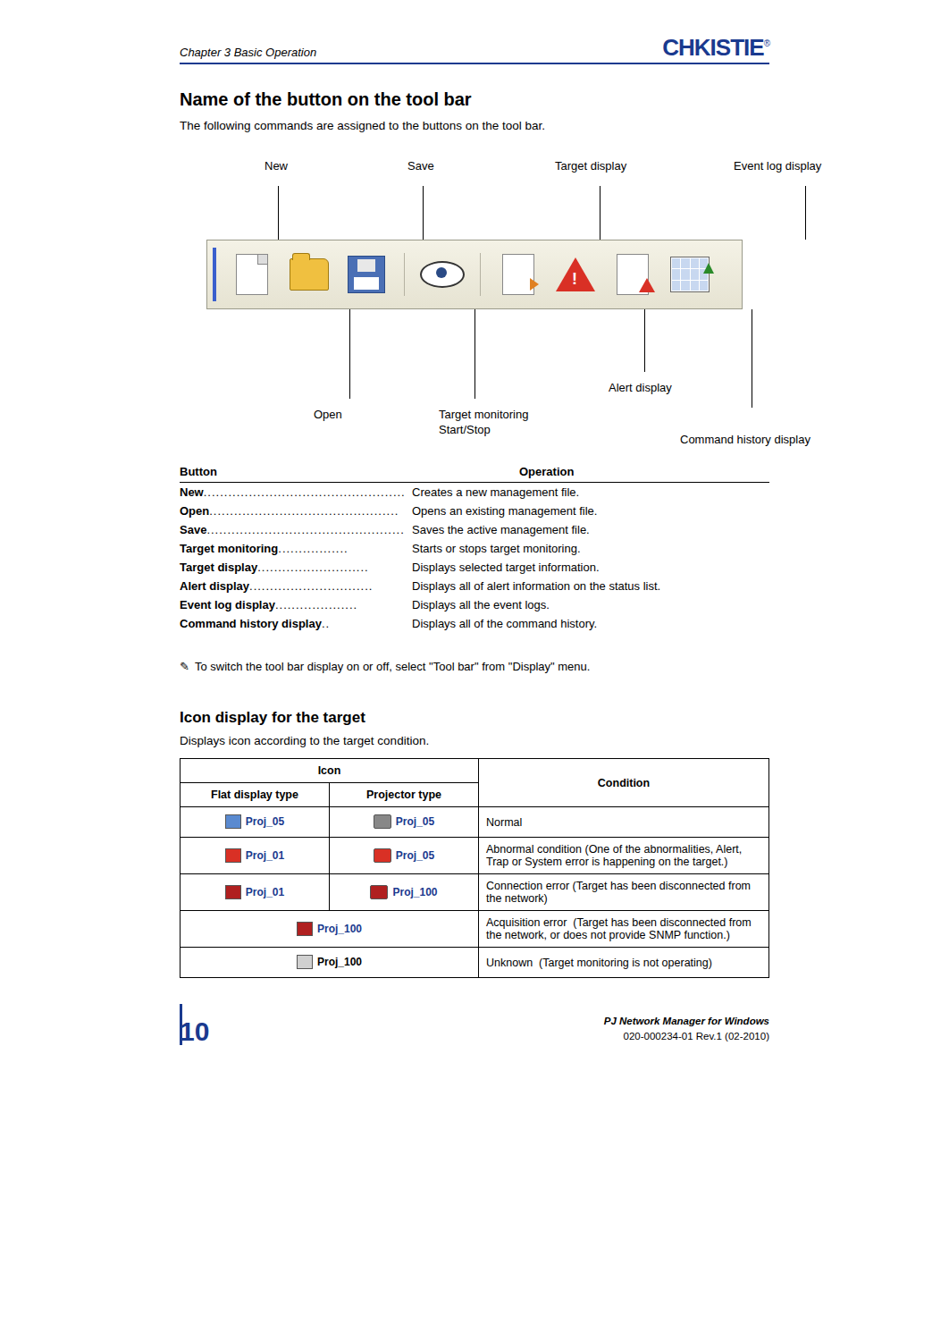Chapter 3 Basic Operation
CHKISTIE®
Name of the button on the tool bar
The following commands are assigned to the buttons on the tool bar.
New Save Target display Event log display
Open Target monitoring
Start/Stop Alert display Command history display
| Button | Operation |
| --- | --- |
| New ................................................. | Creates a new management file. |
| Open .............................................. | Opens an existing management file. |
| Save ................................................ | Saves the active management file. |
| Target monitoring ................. | Starts or stops target monitoring. |
| Target display ........................... | Displays selected target information. |
| Alert display .............................. | Displays all of alert information on the status list. |
| Event log display .................... | Displays all the event logs. |
| Command history display .. | Displays all of the command history. |
✎To switch the tool bar display on or off, select "Tool bar" from "Display" menu.
Icon display for the target
Displays icon according to the target condition.
| Icon | Condition |
| --- | --- |
| Flat display type | Projector type |
| Proj_05 | Proj_05 | Normal |
| Proj_01 | Proj_05 | Abnormal condition (One of the abnormalities, Alert, Trap or System error is happening on the target.) |
| Proj_01 | Proj_100 | Connection error (Target has been disconnected from the network) |
| Proj_100 | Acquisition error (Target has been disconnected from the network, or does not provide SNMP function.) |
| Proj_100 | Unknown (Target monitoring is not operating) |
10
PJ Network Manager for Windows
020-000234-01 Rev.1 (02-2010)